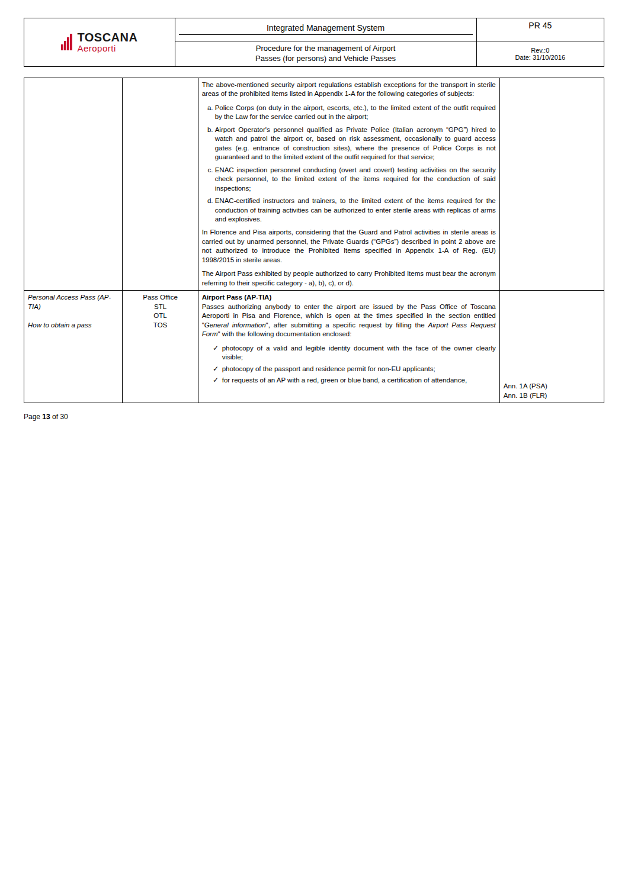| TOSCANA Aeroporti | Integrated Management System | PR 45 |
| Procedure for the management of Airport Passes (for persons) and Vehicle Passes | Rev.:0 Date: 31/10/2016 |
| | | The above-mentioned security airport regulations establish exceptions for the transport in sterile areas of the prohibited items listed in Appendix 1-A for the following categories of subjects: Police Corps (on duty in the airport, escorts, etc.), to the limited extent of the outfit required by the Law for the service carried out in the airport; Airport Operator's personnel qualified as Private Police (Italian acronym “GPG”) hired to watch and patrol the airport or, based on risk assessment, occasionally to guard access gates (e.g. entrance of construction sites), where the presence of Police Corps is not guaranteed and to the limited extent of the outfit required for that service; ENAC inspection personnel conducting (overt and covert) testing activities on the security check personnel, to the limited extent of the items required for the conduction of said inspections; ENAC-certified instructors and trainers, to the limited extent of the items required for the conduction of training activities can be authorized to enter sterile areas with replicas of arms and explosives. In Florence and Pisa airports, considering that the Guard and Patrol activities in sterile areas is carried out by unarmed personnel, the Private Guards (“GPGs”) described in point 2 above are not authorized to introduce the Prohibited Items specified in Appendix 1-A of Reg. (EU) 1998/2015 in sterile areas. The Airport Pass exhibited by people authorized to carry Prohibited Items must bear the acronym referring to their specific category - a), b), c), or d). | |
| Personal Access Pass (AP-TIA) How to obtain a pass | Pass Office STL OTL TOS | Airport Pass (AP-TIA) Passes authorizing anybody to enter the airport are issued by the Pass Office of Toscana Aeroporti in Pisa and Florence, which is open at the times specified in the section entitled " General information ", after submitting a specific request by filling the Airport Pass Request Form " with the following documentation enclosed: photocopy of a valid and legible identity document with the face of the owner clearly visible; photocopy of the passport and residence permit for non-EU applicants; for requests of an AP with a red, green or blue band, a certification of attendance, | Ann. 1A (PSA) Ann. 1B (FLR) |
Page 13 of 30